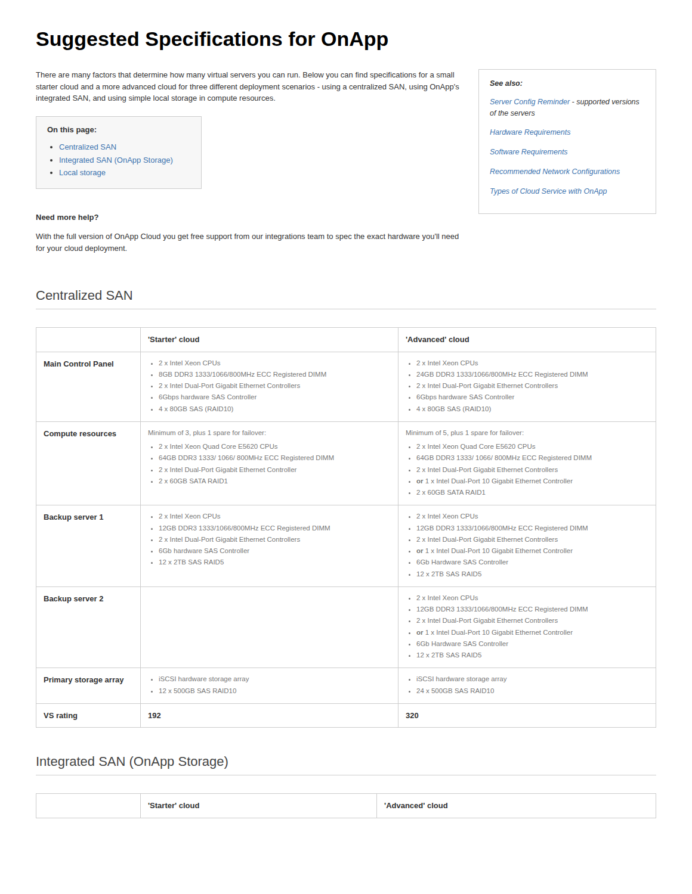Suggested Specifications for OnApp
There are many factors that determine how many virtual servers you can run. Below you can find specifications for a small starter cloud and a more advanced cloud for three different deployment scenarios - using a centralized SAN, using OnApp's integrated SAN, and using simple local storage in compute resources.
On this page:
Centralized SAN
Integrated SAN (OnApp Storage)
Local storage
Need more help?
With the full version of OnApp Cloud you get free support from our integrations team to spec the exact hardware you'll need for your cloud deployment.
See also:
Server Config Reminder - supported versions of the servers
Hardware Requirements
Software Requirements
Recommended Network Configurations
Types of Cloud Service with OnApp
Centralized SAN
| | 'Starter' cloud | 'Advanced' cloud |
| --- | --- | --- |
| Main Control Panel | 2 x Intel Xeon CPUs 8GB DDR3 1333/1066/800MHz ECC Registered DIMM 2 x Intel Dual-Port Gigabit Ethernet Controllers 6Gbps hardware SAS Controller 4 x 80GB SAS (RAID10) | 2 x Intel Xeon CPUs 24GB DDR3 1333/1066/800MHz ECC Registered DIMM 2 x Intel Dual-Port Gigabit Ethernet Controllers 6Gbps hardware SAS Controller 4 x 80GB SAS (RAID10) |
| Compute resources | Minimum of 3, plus 1 spare for failover: 2 x Intel Xeon Quad Core E5620 CPUs 64GB DDR3 1333/ 1066/ 800MHz ECC Registered DIMM 2 x Intel Dual-Port Gigabit Ethernet Controller 2 x 60GB SATA RAID1 | Minimum of 5, plus 1 spare for failover: 2 x Intel Xeon Quad Core E5620 CPUs 64GB DDR3 1333/ 1066/ 800MHz ECC Registered DIMM 2 x Intel Dual-Port Gigabit Ethernet Controllers or 1 x Intel Dual-Port 10 Gigabit Ethernet Controller 2 x 60GB SATA RAID1 |
| Backup server 1 | 2 x Intel Xeon CPUs 12GB DDR3 1333/1066/800MHz ECC Registered DIMM 2 x Intel Dual-Port Gigabit Ethernet Controllers 6Gb hardware SAS Controller 12 x 2TB SAS RAID5 | 2 x Intel Xeon CPUs 12GB DDR3 1333/1066/800MHz ECC Registered DIMM 2 x Intel Dual-Port Gigabit Ethernet Controllers or 1 x Intel Dual-Port 10 Gigabit Ethernet Controller 6Gb Hardware SAS Controller 12 x 2TB SAS RAID5 |
| Backup server 2 | | 2 x Intel Xeon CPUs 12GB DDR3 1333/1066/800MHz ECC Registered DIMM 2 x Intel Dual-Port Gigabit Ethernet Controllers or 1 x Intel Dual-Port 10 Gigabit Ethernet Controller 6Gb Hardware SAS Controller 12 x 2TB SAS RAID5 |
| Primary storage array | iSCSI hardware storage array 12 x 500GB SAS RAID10 | iSCSI hardware storage array 24 x 500GB SAS RAID10 |
| VS rating | 192 | 320 |
Integrated SAN (OnApp Storage)
| | 'Starter' cloud | 'Advanced' cloud |
| --- | --- | --- |